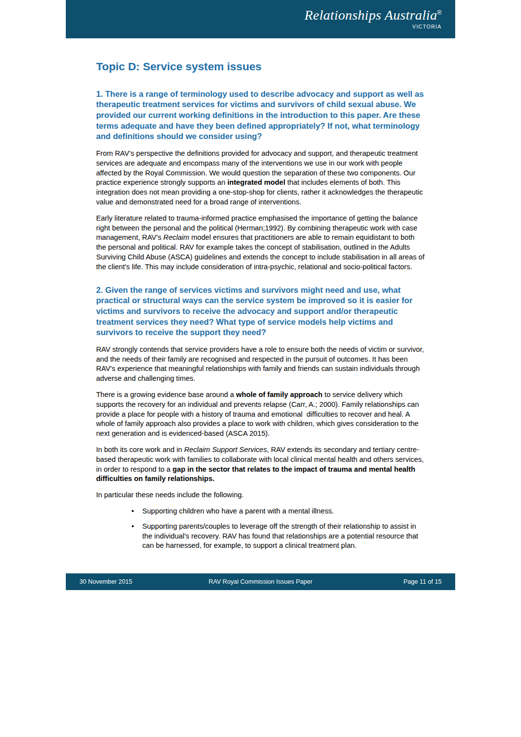Relationships Australia®
VICTORIA
Topic D: Service system issues
1. There is a range of terminology used to describe advocacy and support as well as therapeutic treatment services for victims and survivors of child sexual abuse. We provided our current working definitions in the introduction to this paper. Are these terms adequate and have they been defined appropriately? If not, what terminology and definitions should we consider using?
From RAV’s perspective the definitions provided for advocacy and support, and therapeutic treatment services are adequate and encompass many of the interventions we use in our work with people affected by the Royal Commission. We would question the separation of these two components. Our practice experience strongly supports an integrated model that includes elements of both. This integration does not mean providing a one-stop-shop for clients, rather it acknowledges the therapeutic value and demonstrated need for a broad range of interventions.
Early literature related to trauma-informed practice emphasised the importance of getting the balance right between the personal and the political (Herman;1992). By combining therapeutic work with case management, RAV's Reclaim model ensures that practitioners are able to remain equidistant to both the personal and political. RAV for example takes the concept of stabilisation, outlined in the Adults Surviving Child Abuse (ASCA) guidelines and extends the concept to include stabilisation in all areas of the client's life. This may include consideration of intra-psychic, relational and socio-political factors.
2. Given the range of services victims and survivors might need and use, what practical or structural ways can the service system be improved so it is easier for victims and survivors to receive the advocacy and support and/or therapeutic treatment services they need? What type of service models help victims and survivors to receive the support they need?
RAV strongly contends that service providers have a role to ensure both the needs of victim or survivor, and the needs of their family are recognised and respected in the pursuit of outcomes. It has been RAV's experience that meaningful relationships with family and friends can sustain individuals through adverse and challenging times.
There is a growing evidence base around a whole of family approach to service delivery which supports the recovery for an individual and prevents relapse (Carr, A.; 2000). Family relationships can provide a place for people with a history of trauma and emotional difficulties to recover and heal. A whole of family approach also provides a place to work with children, which gives consideration to the next generation and is evidenced-based (ASCA 2015).
In both its core work and in Reclaim Support Services, RAV extends its secondary and tertiary centre-based therapeutic work with families to collaborate with local clinical mental health and others services, in order to respond to a gap in the sector that relates to the impact of trauma and mental health difficulties on family relationships.
In particular these needs include the following.
Supporting children who have a parent with a mental illness.
Supporting parents/couples to leverage off the strength of their relationship to assist in the individual's recovery. RAV has found that relationships are a potential resource that can be harnessed, for example, to support a clinical treatment plan.
30 November 2015 RAV Royal Commission Issues Paper Page 11 of 15